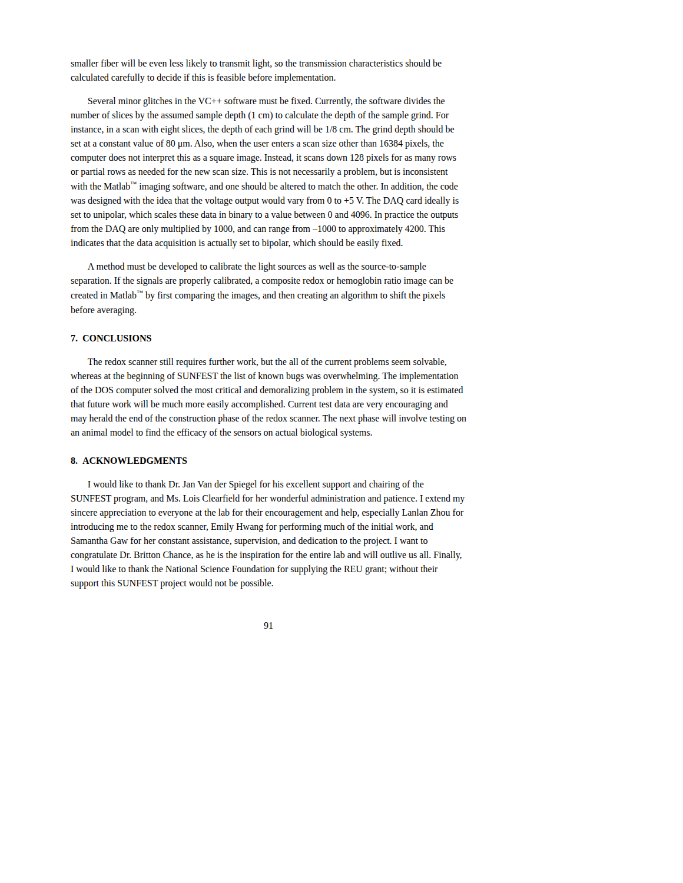smaller fiber will be even less likely to transmit light, so the transmission characteristics should be calculated carefully to decide if this is feasible before implementation.
Several minor glitches in the VC++ software must be fixed. Currently, the software divides the number of slices by the assumed sample depth (1 cm) to calculate the depth of the sample grind. For instance, in a scan with eight slices, the depth of each grind will be 1/8 cm. The grind depth should be set at a constant value of 80 μm. Also, when the user enters a scan size other than 16384 pixels, the computer does not interpret this as a square image. Instead, it scans down 128 pixels for as many rows or partial rows as needed for the new scan size. This is not necessarily a problem, but is inconsistent with the Matlab™ imaging software, and one should be altered to match the other. In addition, the code was designed with the idea that the voltage output would vary from 0 to +5 V. The DAQ card ideally is set to unipolar, which scales these data in binary to a value between 0 and 4096. In practice the outputs from the DAQ are only multiplied by 1000, and can range from –1000 to approximately 4200. This indicates that the data acquisition is actually set to bipolar, which should be easily fixed.
A method must be developed to calibrate the light sources as well as the source-to-sample separation. If the signals are properly calibrated, a composite redox or hemoglobin ratio image can be created in Matlab™ by first comparing the images, and then creating an algorithm to shift the pixels before averaging.
7. Conclusions
The redox scanner still requires further work, but the all of the current problems seem solvable, whereas at the beginning of SUNFEST the list of known bugs was overwhelming. The implementation of the DOS computer solved the most critical and demoralizing problem in the system, so it is estimated that future work will be much more easily accomplished. Current test data are very encouraging and may herald the end of the construction phase of the redox scanner. The next phase will involve testing on an animal model to find the efficacy of the sensors on actual biological systems.
8. Acknowledgments
I would like to thank Dr. Jan Van der Spiegel for his excellent support and chairing of the SUNFEST program, and Ms. Lois Clearfield for her wonderful administration and patience. I extend my sincere appreciation to everyone at the lab for their encouragement and help, especially Lanlan Zhou for introducing me to the redox scanner, Emily Hwang for performing much of the initial work, and Samantha Gaw for her constant assistance, supervision, and dedication to the project. I want to congratulate Dr. Britton Chance, as he is the inspiration for the entire lab and will outlive us all. Finally, I would like to thank the National Science Foundation for supplying the REU grant; without their support this SUNFEST project would not be possible.
91